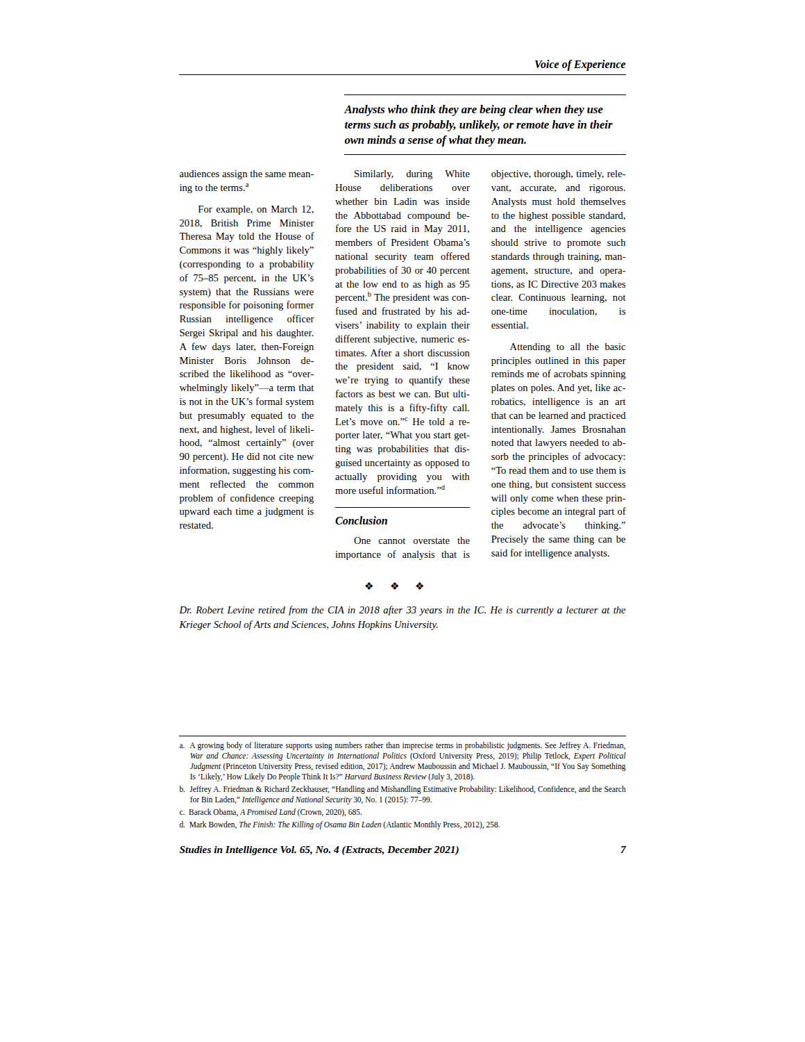Voice of Experience
Analysts who think they are being clear when they use terms such as probably, unlikely, or remote have in their own minds a sense of what they mean.
audiences assign the same meaning to the terms.a
For example, on March 12, 2018, British Prime Minister Theresa May told the House of Commons it was “highly likely” (corresponding to a probability of 75–85 percent, in the UK’s system) that the Russians were responsible for poisoning former Russian intelligence officer Sergei Skripal and his daughter. A few days later, then-Foreign Minister Boris Johnson described the likelihood as “overwhelmingly likely”—a term that is not in the UK’s formal system but presumably equated to the next, and highest, level of likelihood, “almost certainly” (over 90 percent). He did not cite new information, suggesting his comment reflected the common problem of confidence creeping upward each time a judgment is restated.
Similarly, during White House deliberations over whether bin Ladin was inside the Abbottabad compound before the US raid in May 2011, members of President Obama’s national security team offered probabilities of 30 or 40 percent at the low end to as high as 95 percent.b The president was confused and frustrated by his advisers’ inability to explain their different subjective, numeric estimates. After a short discussion the president said, “I know we’re trying to quantify these factors as best we can. But ultimately this is a fifty-fifty call. Let’s move on.”c He told a reporter later, “What you start getting was probabilities that disguised uncertainty as opposed to actually providing you with more useful information.”d
Conclusion
One cannot overstate the importance of analysis that is objective, thorough, timely, relevant, accurate, and rigorous. Analysts must hold themselves to the highest possible standard, and the intelligence agencies should strive to promote such standards through training, management, structure, and operations, as IC Directive 203 makes clear. Continuous learning, not one-time inoculation, is essential.
Attending to all the basic principles outlined in this paper reminds me of acrobats spinning plates on poles. And yet, like acrobatics, intelligence is an art that can be learned and practiced intentionally. James Brosnahan noted that lawyers needed to absorb the principles of advocacy: “To read them and to use them is one thing, but consistent success will only come when these principles become an integral part of the advocate’s thinking.” Precisely the same thing can be said for intelligence analysts.
❖❖❖
Dr. Robert Levine retired from the CIA in 2018 after 33 years in the IC. He is currently a lecturer at the Krieger School of Arts and Sciences, Johns Hopkins University.
a. A growing body of literature supports using numbers rather than imprecise terms in probabilistic judgments. See Jeffrey A. Friedman, War and Chance: Assessing Uncertainty in International Politics (Oxford University Press, 2019); Philip Tetlock, Expert Political Judgment (Princeton University Press, revised edition, 2017); Andrew Mauboussin and Michael J. Mauboussin, “If You Say Something Is ‘Likely,’ How Likely Do People Think It Is?” Harvard Business Review (July 3, 2018).
b. Jeffrey A. Friedman & Richard Zeckhauser, “Handling and Mishandling Estimative Probability: Likelihood, Confidence, and the Search for Bin Laden,” Intelligence and National Security 30, No. 1 (2015): 77–99.
c. Barack Obama, A Promised Land (Crown, 2020), 685.
d. Mark Bowden, The Finish: The Killing of Osama Bin Laden (Atlantic Monthly Press, 2012), 258.
Studies in Intelligence Vol. 65, No. 4 (Extracts, December 2021) 7